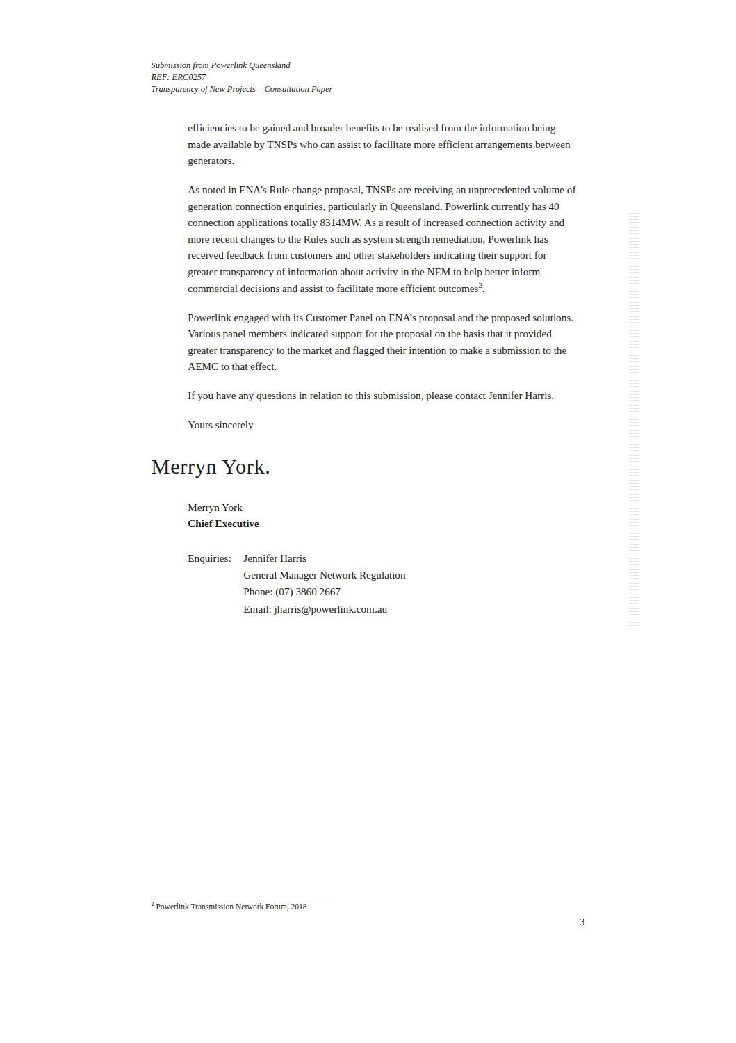Submission from Powerlink Queensland
REF: ERC0257
Transparency of New Projects – Consultation Paper
efficiencies to be gained and broader benefits to be realised from the information being made available by TNSPs who can assist to facilitate more efficient arrangements between generators.
As noted in ENA’s Rule change proposal, TNSPs are receiving an unprecedented volume of generation connection enquiries, particularly in Queensland. Powerlink currently has 40 connection applications totally 8314MW. As a result of increased connection activity and more recent changes to the Rules such as system strength remediation, Powerlink has received feedback from customers and other stakeholders indicating their support for greater transparency of information about activity in the NEM to help better inform commercial decisions and assist to facilitate more efficient outcomes2.
Powerlink engaged with its Customer Panel on ENA’s proposal and the proposed solutions. Various panel members indicated support for the proposal on the basis that it provided greater transparency to the market and flagged their intention to make a submission to the AEMC to that effect.
If you have any questions in relation to this submission, please contact Jennifer Harris.
Yours sincerely
Merryn York.
Merryn York
Chief Executive
| Enquiries: | Jennifer Harris |
| | General Manager Network Regulation |
| | Phone: (07) 3860 2667 |
| | Email: jharris@powerlink.com.au |
2 Powerlink Transmission Network Forum, 2018
3